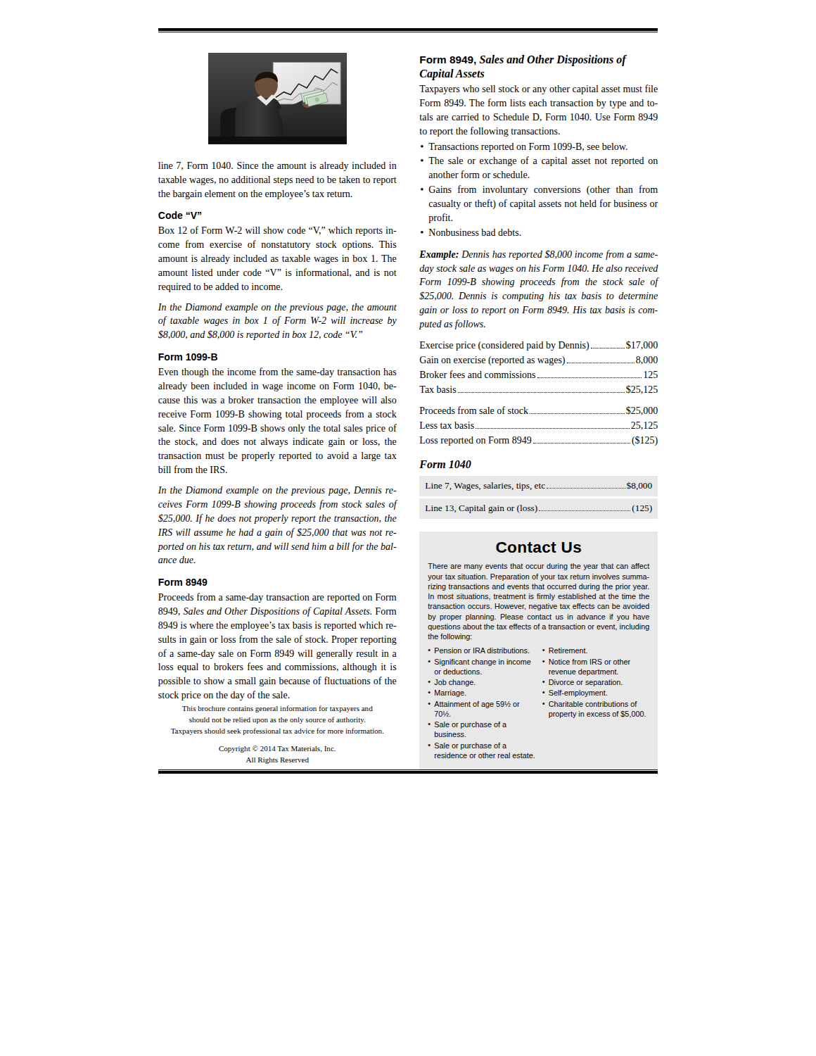line 7, Form 1040. Since the amount is already included in taxable wages, no additional steps need to be taken to report the bargain element on the employee’s tax return.
Code “V”
Box 12 of Form W-2 will show code “V,” which reports income from exercise of nonstatutory stock options. This amount is already included as taxable wages in box 1. The amount listed under code “V” is informational, and is not required to be added to income.
In the Diamond example on the previous page, the amount of taxable wages in box 1 of Form W-2 will increase by $8,000, and $8,000 is reported in box 12, code “V.”
Form 1099-B
Even though the income from the same-day transaction has already been included in wage income on Form 1040, because this was a broker transaction the employee will also receive Form 1099-B showing total proceeds from a stock sale. Since Form 1099-B shows only the total sales price of the stock, and does not always indicate gain or loss, the transaction must be properly reported to avoid a large tax bill from the IRS.
In the Diamond example on the previous page, Dennis receives Form 1099-B showing proceeds from stock sales of $25,000. If he does not properly report the transaction, the IRS will assume he had a gain of $25,000 that was not reported on his tax return, and will send him a bill for the balance due.
Form 8949
Proceeds from a same-day transaction are reported on Form 8949, Sales and Other Dispositions of Capital Assets. Form 8949 is where the employee’s tax basis is reported which results in gain or loss from the sale of stock. Proper reporting of a same-day sale on Form 8949 will generally result in a loss equal to brokers fees and commissions, although it is possible to show a small gain because of fluctuations of the stock price on the day of the sale.
This brochure contains general information for taxpayers and
should not be relied upon as the only source of authority.
Taxpayers should seek professional tax advice for more information.
Copyright © 2014 Tax Materials, Inc.
All Rights Reserved
Form 8949, Sales and Other Dispositions of Capital Assets
Taxpayers who sell stock or any other capital asset must file Form 8949. The form lists each transaction by type and totals are carried to Schedule D, Form 1040. Use Form 8949 to report the following transactions.
Transactions reported on Form 1099-B, see below.
The sale or exchange of a capital asset not reported on another form or schedule.
Gains from involuntary conversions (other than from casualty or theft) of capital assets not held for business or profit.
Nonbusiness bad debts.
Example: Dennis has reported $8,000 income from a same-day stock sale as wages on his Form 1040. He also received Form 1099-B showing proceeds from the stock sale of $25,000. Dennis is computing his tax basis to determine gain or loss to report on Form 8949. His tax basis is computed as follows.
Exercise price (considered paid by Dennis) $17,000
Gain on exercise (reported as wages) 8,000
Broker fees and commissions 125
Tax basis $25,125
Proceeds from sale of stock $25,000
Less tax basis 25,125
Loss reported on Form 8949 ($125)
Form 1040
Line 7, Wages, salaries, tips, etc $8,000
Line 13, Capital gain or (loss) (125)
Contact Us
There are many events that occur during the year that can affect your tax situation. Preparation of your tax return involves summarizing transactions and events that occurred during the prior year. In most situations, treatment is firmly established at the time the transaction occurs. However, negative tax effects can be avoided by proper planning. Please contact us in advance if you have questions about the tax effects of a transaction or event, including the following:
Pension or IRA distributions.
Significant change in income or deductions.
Job change.
Marriage.
Attainment of age 59½ or 70½.
Sale or purchase of a business.
Sale or purchase of a residence or other real estate.
Retirement.
Notice from IRS or other revenue department.
Divorce or separation.
Self-employment.
Charitable contributions of property in excess of $5,000.